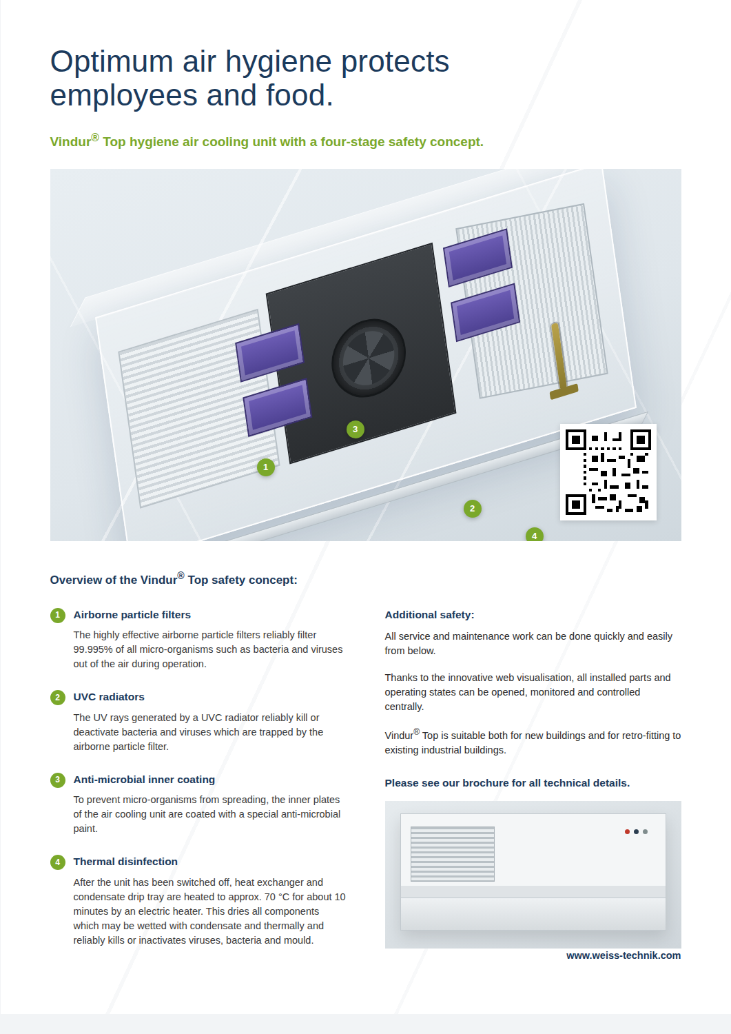Optimum air hygiene protects
employees and food.
Vindur® Top hygiene air cooling unit with a four-stage safety concept.
1 2 3 4
Overview of the Vindur® Top safety concept:
1
Airborne particle filters
The highly effective airborne particle filters reliably filter 99.995% of all micro-organisms such as bacteria and viruses out of the air during operation.
2
UVC radiators
The UV rays generated by a UVC radiator reliably kill or deactivate bacteria and viruses which are trapped by the airborne particle filter.
3
Anti-microbial inner coating
To prevent micro-organisms from spreading, the inner plates of the air cooling unit are coated with a special anti-microbial paint.
4
Thermal disinfection
After the unit has been switched off, heat exchanger and condensate drip tray are heated to approx. 70 °C for about 10 minutes by an electric heater. This dries all components which may be wetted with condensate and thermally and reliably kills or inactivates viruses, bacteria and mould.
Additional safety:
All service and maintenance work can be done quickly and easily from below.
Thanks to the innovative web visualisation, all installed parts and operating states can be opened, monitored and controlled centrally.
Vindur® Top is suitable both for new buildings and for retro-fitting to existing industrial buildings.
Please see our brochure for all technical details.
www.weiss-technik.com